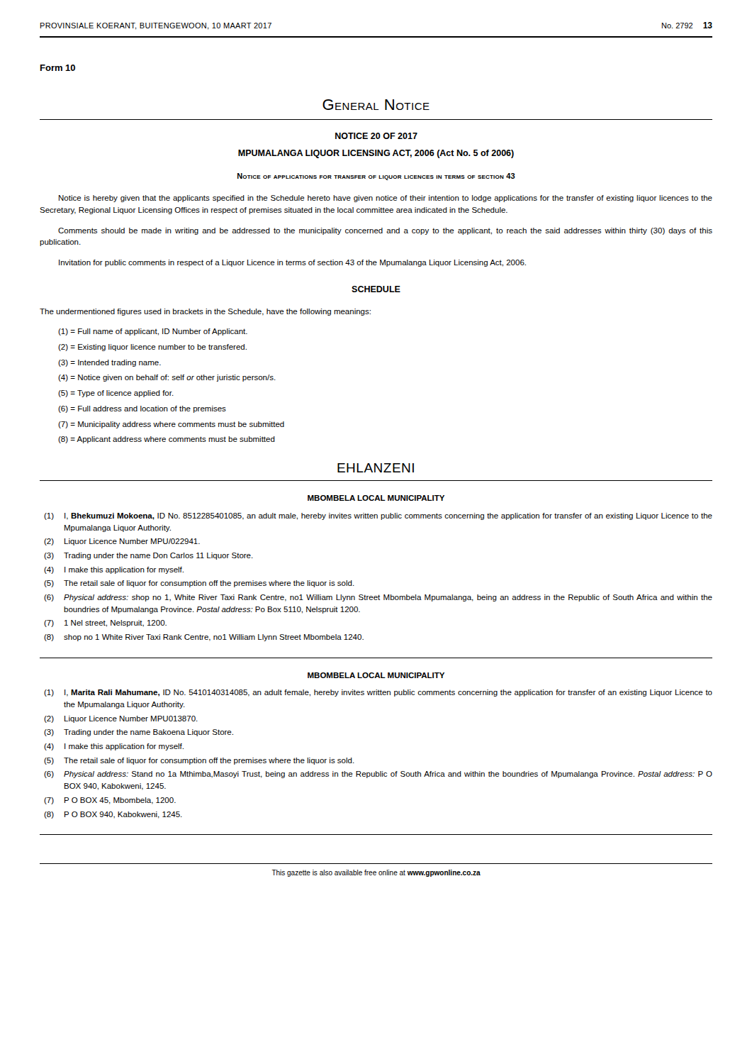PROVINSIALE KOERANT, BUITENGEWOON, 10 MAART 2017
No. 279213
Form 10
General Notice
NOTICE 20 OF 2017
MPUMALANGA LIQUOR LICENSING ACT, 2006 (Act No. 5 of 2006)
Notice of applications for transfer of liquor licences in terms of section 43
Notice is hereby given that the applicants specified in the Schedule hereto have given notice of their intention to lodge applications for the transfer of existing liquor licences to the Secretary, Regional Liquor Licensing Offices in respect of premises situated in the local committee area indicated in the Schedule.
Comments should be made in writing and be addressed to the municipality concerned and a copy to the applicant, to reach the said addresses within thirty (30) days of this publication.
Invitation for public comments in respect of a Liquor Licence in terms of section 43 of the Mpumalanga Liquor Licensing Act, 2006.
SCHEDULE
The undermentioned figures used in brackets in the Schedule, have the following meanings:
(1) = Full name of applicant, ID Number of Applicant.
(2) = Existing liquor licence number to be transfered.
(3) = Intended trading name.
(4) = Notice given on behalf of: self or other juristic person/s.
(5) = Type of licence applied for.
(6) = Full address and location of the premises
(7) = Municipality address where comments must be submitted
(8) = Applicant address where comments must be submitted
EHLANZENI
MBOMBELA LOCAL MUNICIPALITY
(1) I, Bhekumuzi Mokoena, ID No. 8512285401085, an adult male, hereby invites written public comments concerning the application for transfer of an existing Liquor Licence to the Mpumalanga Liquor Authority.
(2) Liquor Licence Number MPU/022941.
(3) Trading under the name Don Carlos 11 Liquor Store.
(4) I make this application for myself.
(5) The retail sale of liquor for consumption off the premises where the liquor is sold.
(6) Physical address: shop no 1, White River Taxi Rank Centre, no1 William Llynn Street Mbombela Mpumalanga, being an address in the Republic of South Africa and within the boundries of Mpumalanga Province. Postal address: Po Box 5110, Nelspruit 1200.
(7) 1 Nel street, Nelspruit, 1200.
(8) shop no 1 White River Taxi Rank Centre, no1 William Llynn Street Mbombela 1240.
MBOMBELA LOCAL MUNICIPALITY
(1) I, Marita Rali Mahumane, ID No. 5410140314085, an adult female, hereby invites written public comments concerning the application for transfer of an existing Liquor Licence to the Mpumalanga Liquor Authority.
(2) Liquor Licence Number MPU013870.
(3) Trading under the name Bakoena Liquor Store.
(4) I make this application for myself.
(5) The retail sale of liquor for consumption off the premises where the liquor is sold.
(6) Physical address: Stand no 1a Mthimba,Masoyi Trust, being an address in the Republic of South Africa and within the boundries of Mpumalanga Province. Postal address: P O BOX 940, Kabokweni, 1245.
(7) P O BOX 45, Mbombela, 1200.
(8) P O BOX 940, Kabokweni, 1245.
This gazette is also available free online at www.gpwonline.co.za